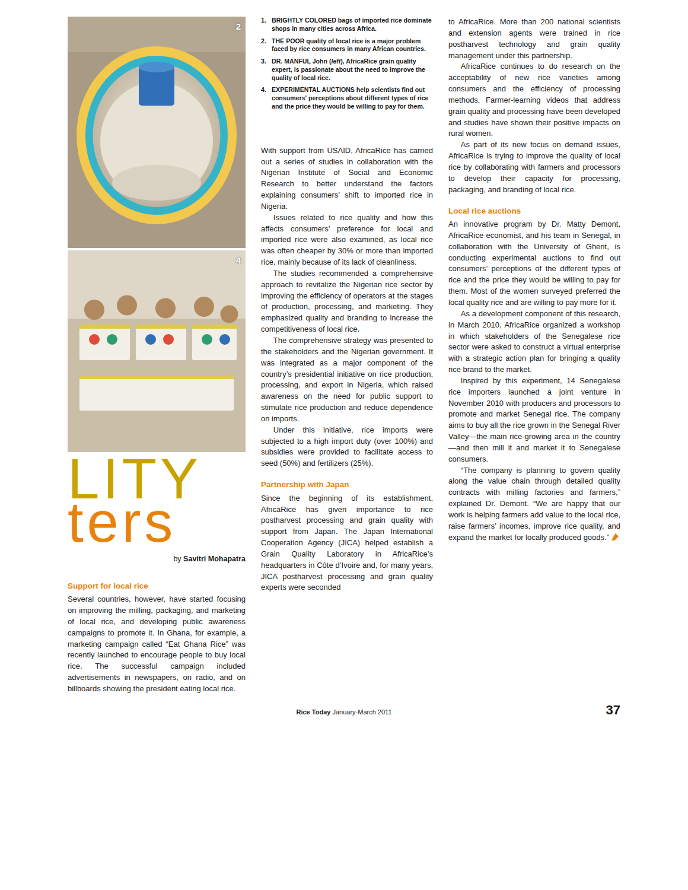2
4 MAIMOUNA NDOUR, AFRICARICE
LITY
ters
by Savitri Mohapatra
Support for local rice
Several countries, however, have started focusing on improving the milling, packaging, and marketing of local rice, and developing public awareness campaigns to promote it. In Ghana, for example, a marketing campaign called “Eat Ghana Rice” was recently launched to encourage people to buy local rice. The successful campaign included advertisements in newspapers, on radio, and on billboards showing the president eating local rice.
1. BRIGHTLY COLORED bags of imported rice dominate shops in many cities across Africa.
2. THE POOR quality of local rice is a major problem faced by rice consumers in many African countries.
3. DR. MANFUL John (left), AfricaRice grain quality expert, is passionate about the need to improve the quality of local rice.
4. EXPERIMENTAL AUCTIONS help scientists find out consumers' perceptions about different types of rice and the price they would be willing to pay for them.
With support from USAID, AfricaRice has carried out a series of studies in collaboration with the Nigerian Institute of Social and Economic Research to better understand the factors explaining consumers’ shift to imported rice in Nigeria.
Issues related to rice quality and how this affects consumers’ preference for local and imported rice were also examined, as local rice was often cheaper by 30% or more than imported rice, mainly because of its lack of cleanliness.
The studies recommended a comprehensive approach to revitalize the Nigerian rice sector by improving the efficiency of operators at the stages of production, processing, and marketing. They emphasized quality and branding to increase the competitiveness of local rice.
The comprehensive strategy was presented to the stakeholders and the Nigerian government. It was integrated as a major component of the country’s presidential initiative on rice production, processing, and export in Nigeria, which raised awareness on the need for public support to stimulate rice production and reduce dependence on imports.
Under this initiative, rice imports were subjected to a high import duty (over 100%) and subsidies were provided to facilitate access to seed (50%) and fertilizers (25%).
Partnership with Japan
Since the beginning of its establishment, AfricaRice has given importance to rice postharvest processing and grain quality with support from Japan. The Japan International Cooperation Agency (JICA) helped establish a Grain Quality Laboratory in AfricaRice’s headquarters in Côte d’Ivoire and, for many years, JICA postharvest processing and grain quality experts were seconded
to AfricaRice. More than 200 national scientists and extension agents were trained in rice postharvest technology and grain quality management under this partnership.
AfricaRice continues to do research on the acceptability of new rice varieties among consumers and the efficiency of processing methods. Farmer-learning videos that address grain quality and processing have been developed and studies have shown their positive impacts on rural women.
As part of its new focus on demand issues, AfricaRice is trying to improve the quality of local rice by collaborating with farmers and processors to develop their capacity for processing, packaging, and branding of local rice.
Local rice auctions
An innovative program by Dr. Matty Demont, AfricaRice economist, and his team in Senegal, in collaboration with the University of Ghent, is conducting experimental auctions to find out consumers’ perceptions of the different types of rice and the price they would be willing to pay for them. Most of the women surveyed preferred the local quality rice and are willing to pay more for it.
As a development component of this research, in March 2010, AfricaRice organized a workshop in which stakeholders of the Senegalese rice sector were asked to construct a virtual enterprise with a strategic action plan for bringing a quality rice brand to the market.
Inspired by this experiment, 14 Senegalese rice importers launched a joint venture in November 2010 with producers and processors to promote and market Senegal rice. The company aims to buy all the rice grown in the Senegal River Valley—the main rice-growing area in the country—and then mill it and market it to Senegalese consumers.
“The company is planning to govern quality along the value chain through detailed quality contracts with milling factories and farmers,” explained Dr. Demont. “We are happy that our work is helping farmers add value to the local rice, raise farmers’ incomes, improve rice quality, and expand the market for locally produced goods.”
Rice Today January-March 2011
37